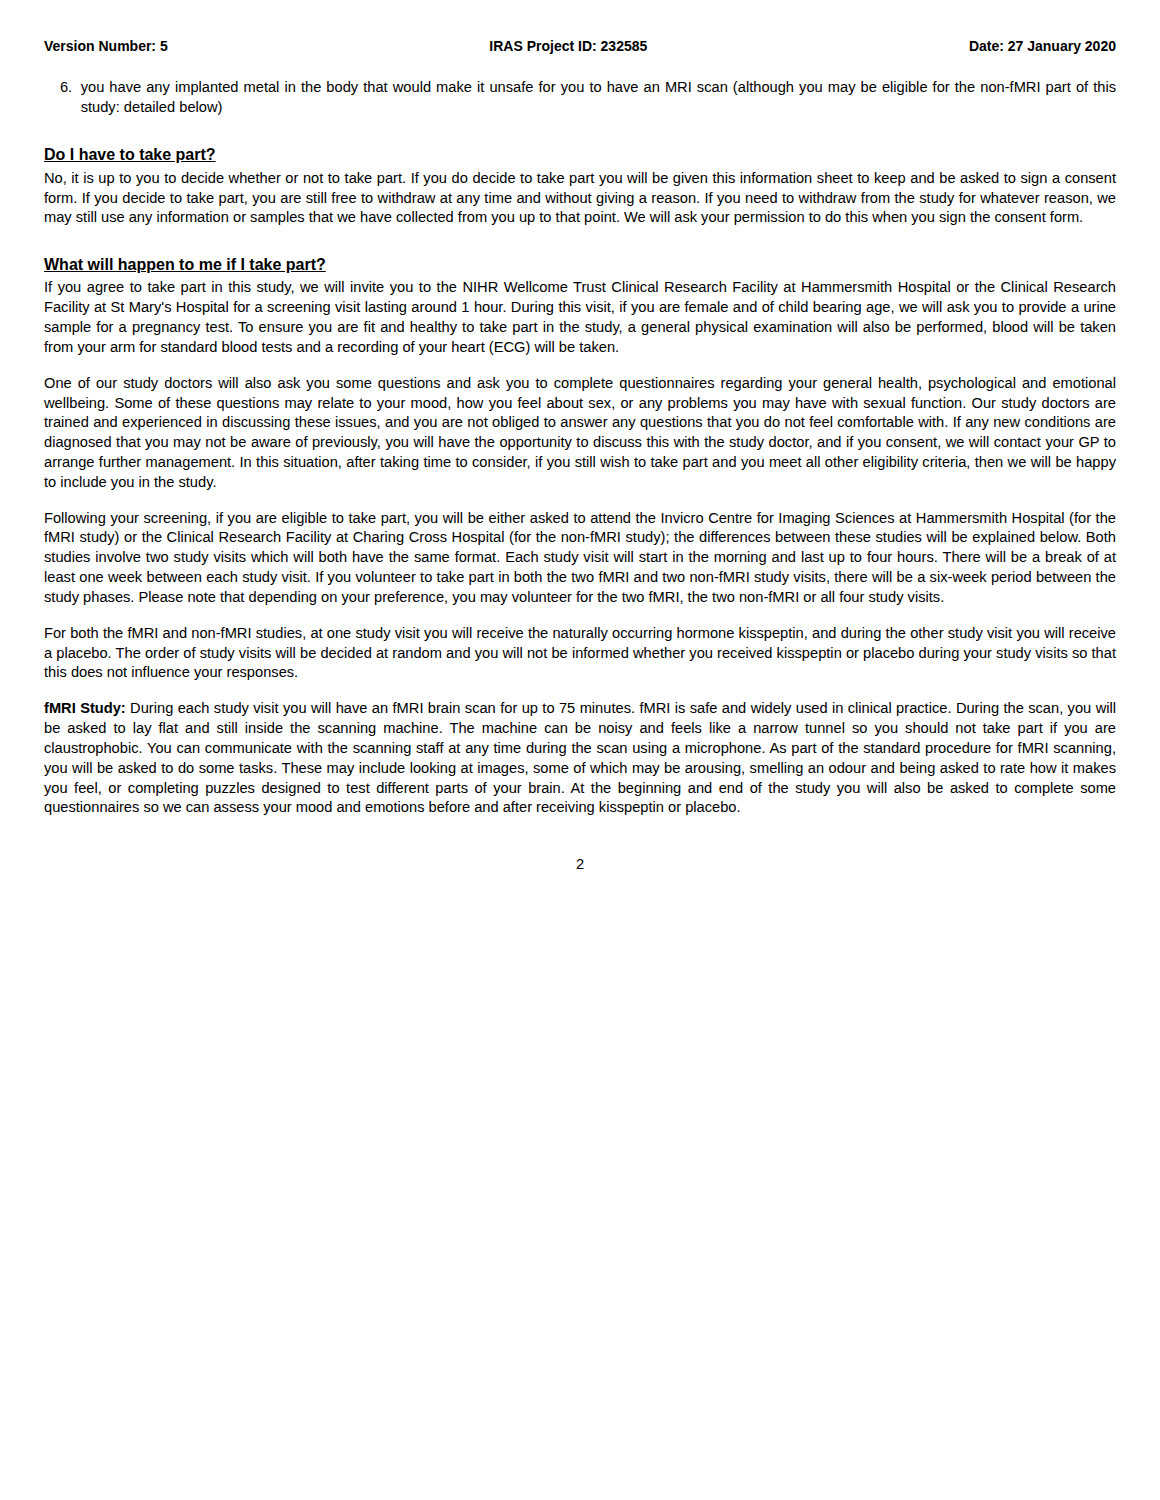Version Number: 5 IRAS Project ID: 232585 Date: 27 January 2020
you have any implanted metal in the body that would make it unsafe for you to have an MRI scan (although you may be eligible for the non-fMRI part of this study: detailed below)
Do I have to take part?
No, it is up to you to decide whether or not to take part. If you do decide to take part you will be given this information sheet to keep and be asked to sign a consent form. If you decide to take part, you are still free to withdraw at any time and without giving a reason. If you need to withdraw from the study for whatever reason, we may still use any information or samples that we have collected from you up to that point. We will ask your permission to do this when you sign the consent form.
What will happen to me if I take part?
If you agree to take part in this study, we will invite you to the NIHR Wellcome Trust Clinical Research Facility at Hammersmith Hospital or the Clinical Research Facility at St Mary's Hospital for a screening visit lasting around 1 hour. During this visit, if you are female and of child bearing age, we will ask you to provide a urine sample for a pregnancy test. To ensure you are fit and healthy to take part in the study, a general physical examination will also be performed, blood will be taken from your arm for standard blood tests and a recording of your heart (ECG) will be taken.
One of our study doctors will also ask you some questions and ask you to complete questionnaires regarding your general health, psychological and emotional wellbeing. Some of these questions may relate to your mood, how you feel about sex, or any problems you may have with sexual function. Our study doctors are trained and experienced in discussing these issues, and you are not obliged to answer any questions that you do not feel comfortable with. If any new conditions are diagnosed that you may not be aware of previously, you will have the opportunity to discuss this with the study doctor, and if you consent, we will contact your GP to arrange further management. In this situation, after taking time to consider, if you still wish to take part and you meet all other eligibility criteria, then we will be happy to include you in the study.
Following your screening, if you are eligible to take part, you will be either asked to attend the Invicro Centre for Imaging Sciences at Hammersmith Hospital (for the fMRI study) or the Clinical Research Facility at Charing Cross Hospital (for the non-fMRI study); the differences between these studies will be explained below. Both studies involve two study visits which will both have the same format. Each study visit will start in the morning and last up to four hours. There will be a break of at least one week between each study visit. If you volunteer to take part in both the two fMRI and two non-fMRI study visits, there will be a six-week period between the study phases. Please note that depending on your preference, you may volunteer for the two fMRI, the two non-fMRI or all four study visits.
For both the fMRI and non-fMRI studies, at one study visit you will receive the naturally occurring hormone kisspeptin, and during the other study visit you will receive a placebo. The order of study visits will be decided at random and you will not be informed whether you received kisspeptin or placebo during your study visits so that this does not influence your responses.
fMRI Study: During each study visit you will have an fMRI brain scan for up to 75 minutes. fMRI is safe and widely used in clinical practice. During the scan, you will be asked to lay flat and still inside the scanning machine. The machine can be noisy and feels like a narrow tunnel so you should not take part if you are claustrophobic. You can communicate with the scanning staff at any time during the scan using a microphone. As part of the standard procedure for fMRI scanning, you will be asked to do some tasks. These may include looking at images, some of which may be arousing, smelling an odour and being asked to rate how it makes you feel, or completing puzzles designed to test different parts of your brain. At the beginning and end of the study you will also be asked to complete some questionnaires so we can assess your mood and emotions before and after receiving kisspeptin or placebo.
2